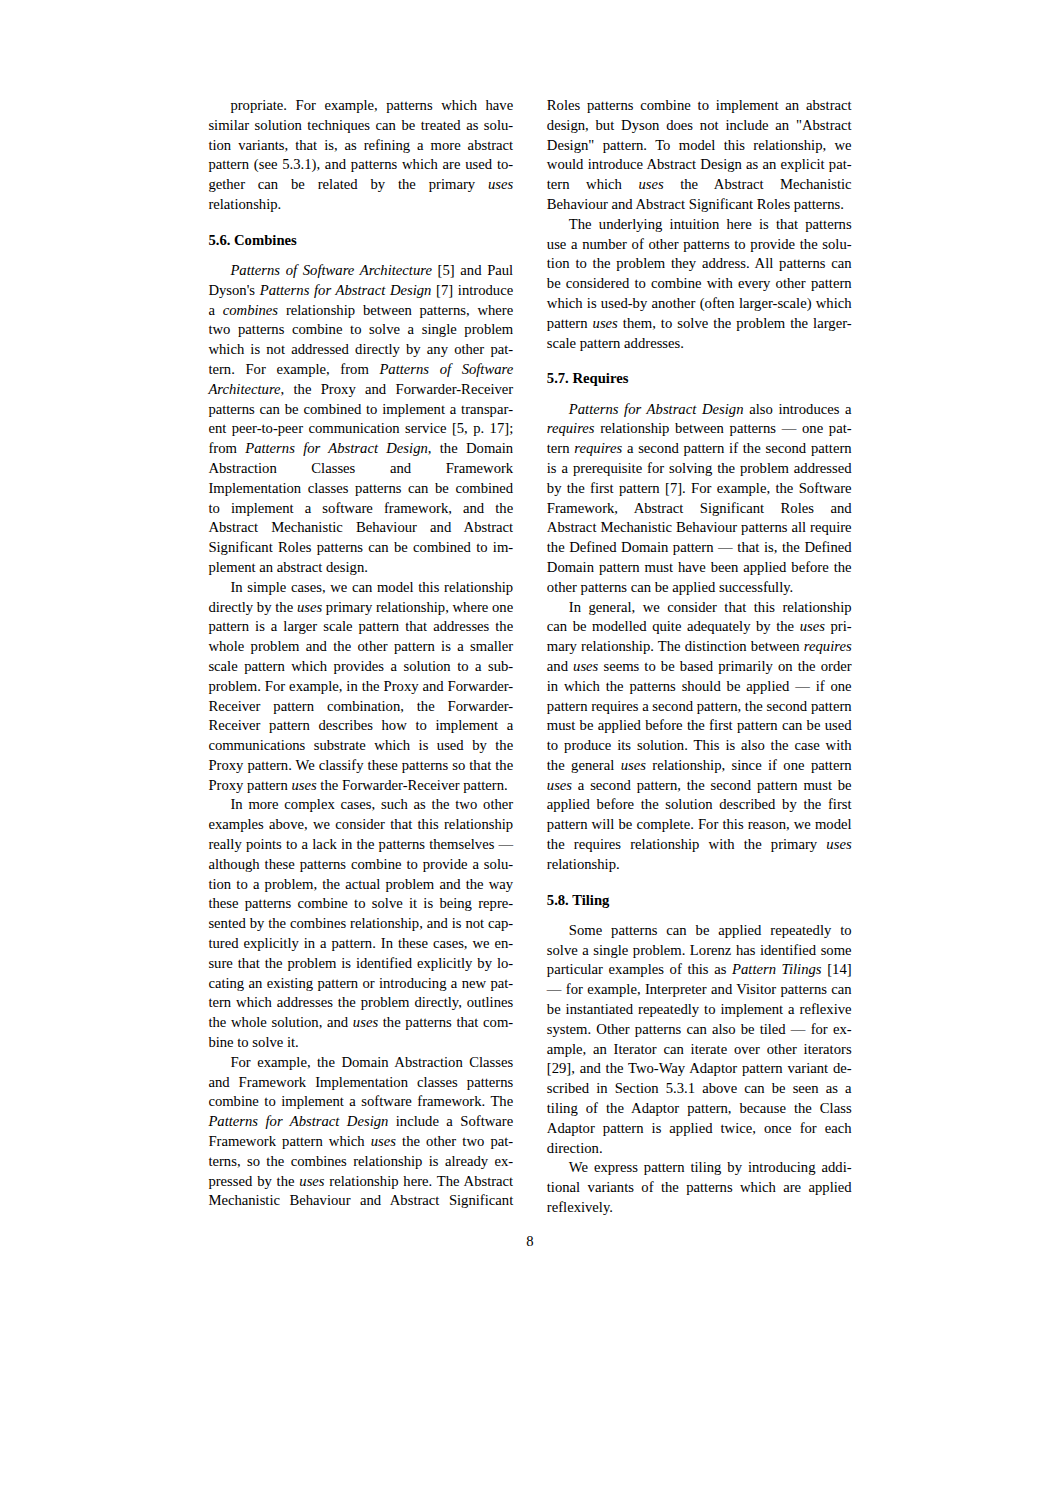propriate. For example, patterns which have similar solution techniques can be treated as solution variants, that is, as refining a more abstract pattern (see 5.3.1), and patterns which are used together can be related by the primary uses relationship.
5.6. Combines
Patterns of Software Architecture [5] and Paul Dyson's Patterns for Abstract Design [7] introduce a combines relationship between patterns, where two patterns combine to solve a single problem which is not addressed directly by any other pattern. For example, from Patterns of Software Architecture, the Proxy and Forwarder-Receiver patterns can be combined to implement a transparent peer-to-peer communication service [5, p. 17]; from Patterns for Abstract Design, the Domain Abstraction Classes and Framework Implementation classes patterns can be combined to implement a software framework, and the Abstract Mechanistic Behaviour and Abstract Significant Roles patterns can be combined to implement an abstract design.
In simple cases, we can model this relationship directly by the uses primary relationship, where one pattern is a larger scale pattern that addresses the whole problem and the other pattern is a smaller scale pattern which provides a solution to a subproblem. For example, in the Proxy and Forwarder-Receiver pattern combination, the Forwarder-Receiver pattern describes how to implement a communications substrate which is used by the Proxy pattern. We classify these patterns so that the Proxy pattern uses the Forwarder-Receiver pattern.
In more complex cases, such as the two other examples above, we consider that this relationship really points to a lack in the patterns themselves — although these patterns combine to provide a solution to a problem, the actual problem and the way these patterns combine to solve it is being represented by the combines relationship, and is not captured explicitly in a pattern. In these cases, we ensure that the problem is identified explicitly by locating an existing pattern or introducing a new pattern which addresses the problem directly, outlines the whole solution, and uses the patterns that combine to solve it.
For example, the Domain Abstraction Classes and Framework Implementation classes patterns combine to implement a software framework. The Patterns for Abstract Design include a Software Framework pattern which uses the other two patterns, so the combines relationship is already expressed by the uses relationship here. The Abstract Mechanistic Behaviour and Abstract Significant Roles patterns combine to implement an abstract design, but Dyson does not include an "Abstract Design" pattern. To model this relationship, we would introduce Abstract Design as an explicit pattern which uses the Abstract Mechanistic Behaviour and Abstract Significant Roles patterns.
The underlying intuition here is that patterns use a number of other patterns to provide the solution to the problem they address. All patterns can be considered to combine with every other pattern which is used-by another (often larger-scale) which pattern uses them, to solve the problem the larger-scale pattern addresses.
5.7. Requires
Patterns for Abstract Design also introduces a requires relationship between patterns — one pattern requires a second pattern if the second pattern is a prerequisite for solving the problem addressed by the first pattern [7]. For example, the Software Framework, Abstract Significant Roles and Abstract Mechanistic Behaviour patterns all require the Defined Domain pattern — that is, the Defined Domain pattern must have been applied before the other patterns can be applied successfully.
In general, we consider that this relationship can be modelled quite adequately by the uses primary relationship. The distinction between requires and uses seems to be based primarily on the order in which the patterns should be applied — if one pattern requires a second pattern, the second pattern must be applied before the first pattern can be used to produce its solution. This is also the case with the general uses relationship, since if one pattern uses a second pattern, the second pattern must be applied before the solution described by the first pattern will be complete. For this reason, we model the requires relationship with the primary uses relationship.
5.8. Tiling
Some patterns can be applied repeatedly to solve a single problem. Lorenz has identified some particular examples of this as Pattern Tilings [14] — for example, Interpreter and Visitor patterns can be instantiated repeatedly to implement a reflexive system. Other patterns can also be tiled — for example, an Iterator can iterate over other iterators [29], and the Two-Way Adaptor pattern variant described in Section 5.3.1 above can be seen as a tiling of the Adaptor pattern, because the Class Adaptor pattern is applied twice, once for each direction.
We express pattern tiling by introducing additional variants of the patterns which are applied reflexively.
8